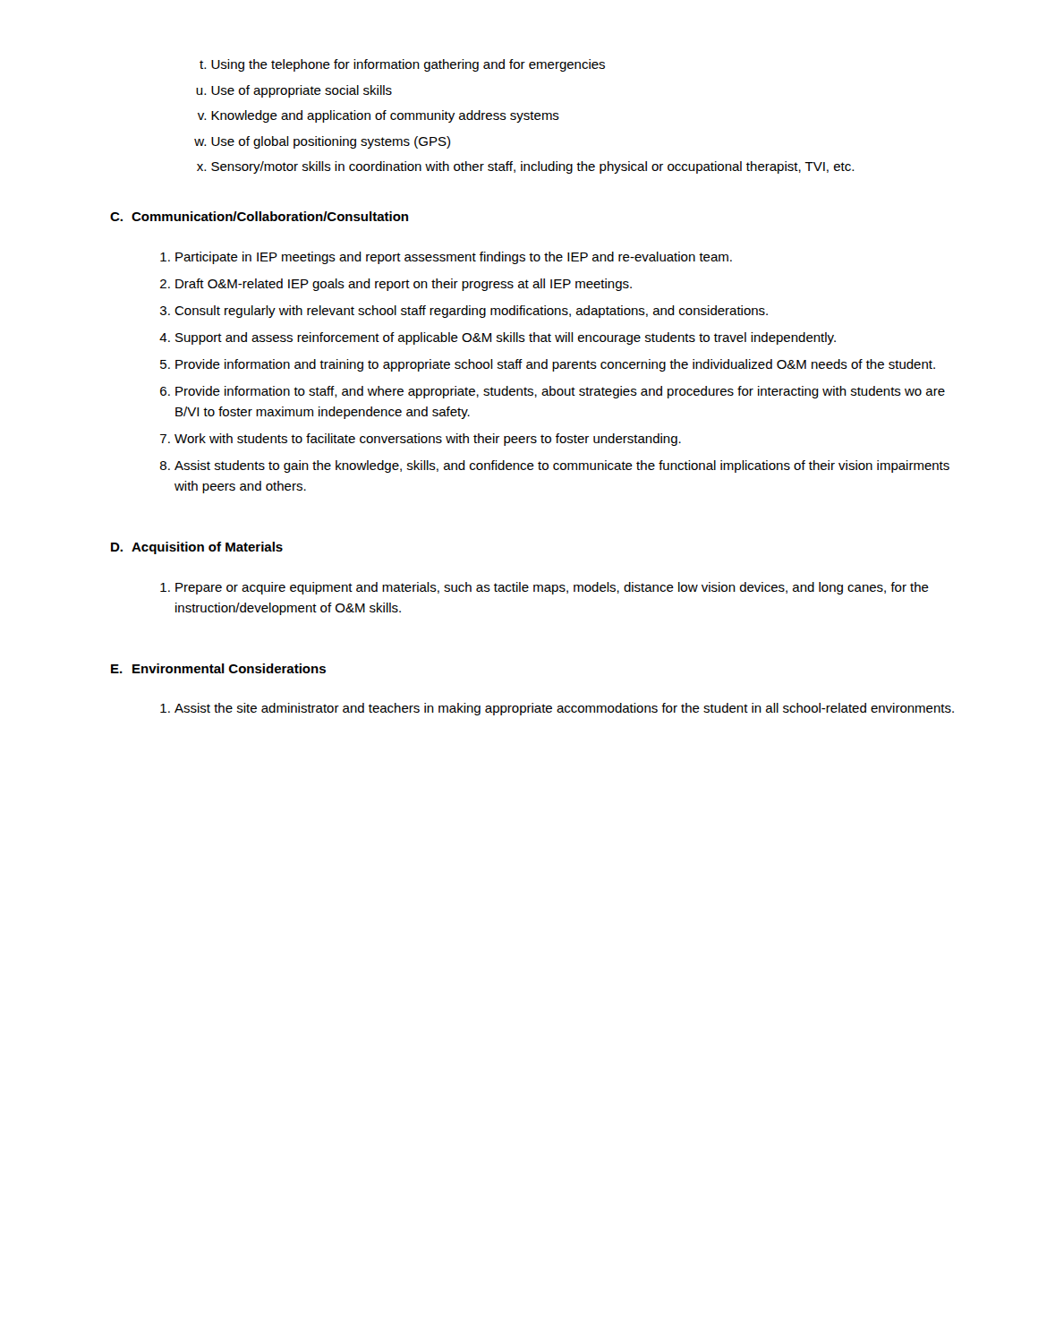Using the telephone for information gathering and for emergencies
Use of appropriate social skills
Knowledge and application of community address systems
Use of global positioning systems (GPS)
Sensory/motor skills in coordination with other staff, including the physical or occupational therapist, TVI, etc.
C. Communication/Collaboration/Consultation
Participate in IEP meetings and report assessment findings to the IEP and re-evaluation team.
Draft O&M-related IEP goals and report on their progress at all IEP meetings.
Consult regularly with relevant school staff regarding modifications, adaptations, and considerations.
Support and assess reinforcement of applicable O&M skills that will encourage students to travel independently.
Provide information and training to appropriate school staff and parents concerning the individualized O&M needs of the student.
Provide information to staff, and where appropriate, students, about strategies and procedures for interacting with students wo are B/VI to foster maximum independence and safety.
Work with students to facilitate conversations with their peers to foster understanding.
Assist students to gain the knowledge, skills, and confidence to communicate the functional implications of their vision impairments with peers and others.
D. Acquisition of Materials
Prepare or acquire equipment and materials, such as tactile maps, models, distance low vision devices, and long canes, for the instruction/development of O&M skills.
E. Environmental Considerations
Assist the site administrator and teachers in making appropriate accommodations for the student in all school-related environments.